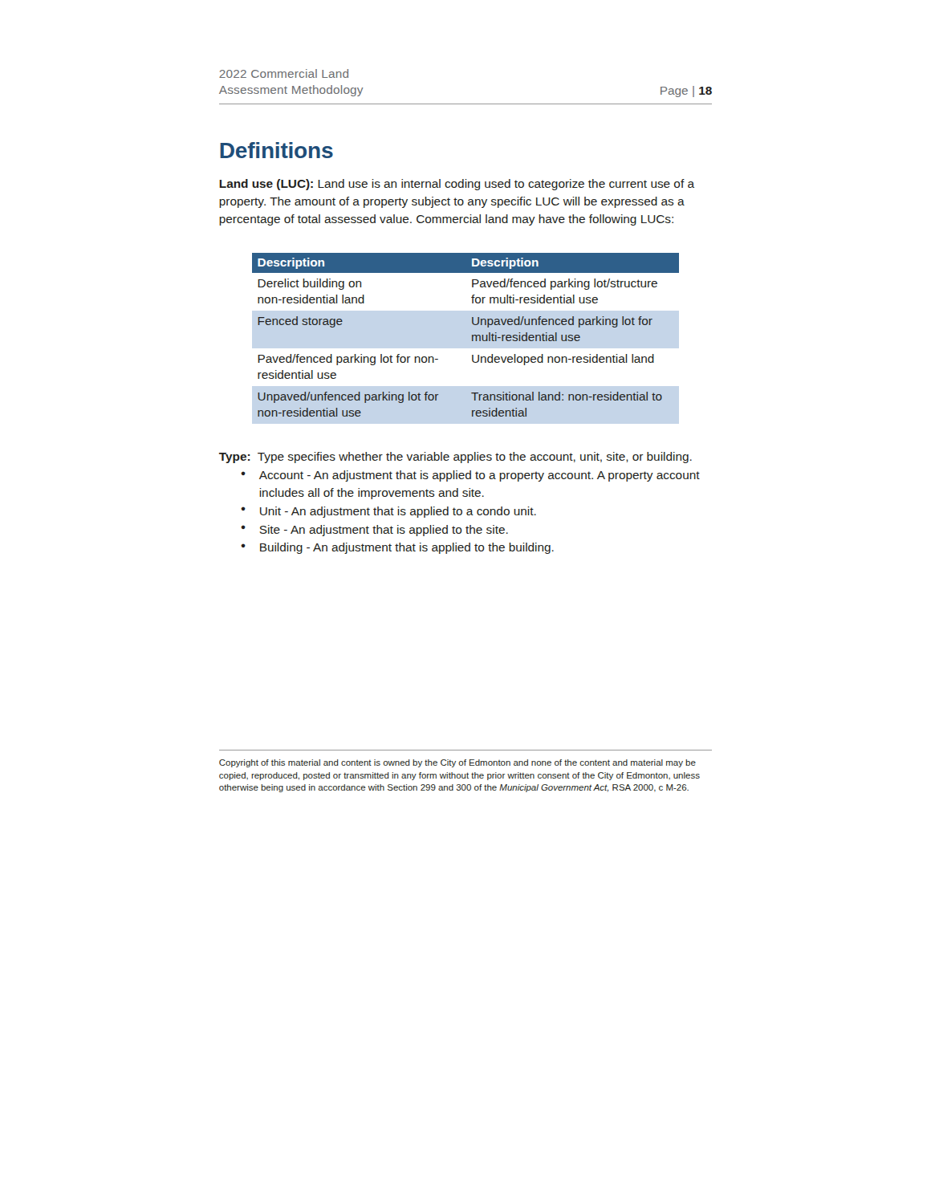2022 Commercial Land
Assessment Methodology
Page | 18
Definitions
Land use (LUC): Land use is an internal coding used to categorize the current use of a property. The amount of a property subject to any specific LUC will be expressed as a percentage of total assessed value. Commercial land may have the following LUCs:
| Description | Description |
| --- | --- |
| Derelict building on non-residential land | Paved/fenced parking lot/structure for multi-residential use |
| Fenced storage | Unpaved/unfenced parking lot for multi-residential use |
| Paved/fenced parking lot for non-residential use | Undeveloped non-residential land |
| Unpaved/unfenced parking lot for non-residential use | Transitional land: non-residential to residential |
Type: Type specifies whether the variable applies to the account, unit, site, or building.
Account - An adjustment that is applied to a property account. A property account includes all of the improvements and site.
Unit - An adjustment that is applied to a condo unit.
Site - An adjustment that is applied to the site.
Building - An adjustment that is applied to the building.
Copyright of this material and content is owned by the City of Edmonton and none of the content and material may be copied, reproduced, posted or transmitted in any form without the prior written consent of the City of Edmonton, unless otherwise being used in accordance with Section 299 and 300 of the Municipal Government Act, RSA 2000, c M-26.